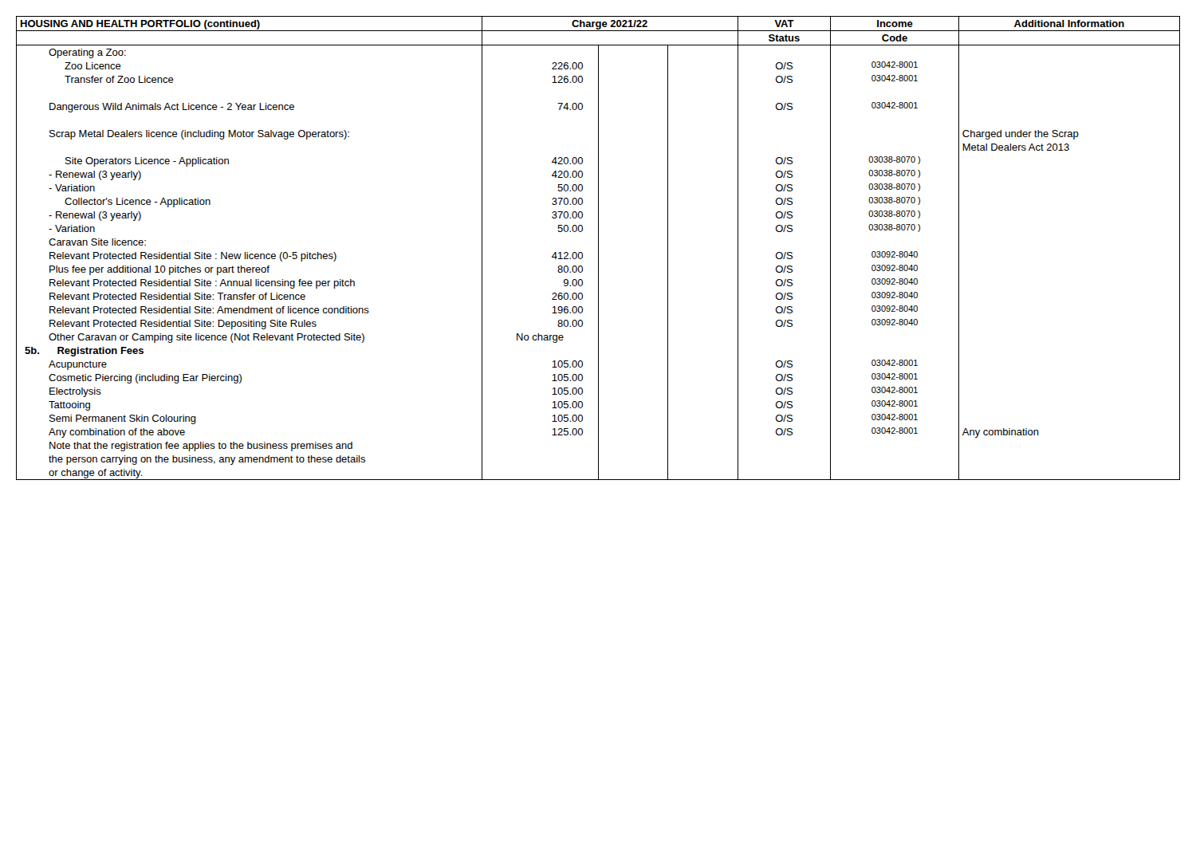| HOUSING AND HEALTH PORTFOLIO (continued) | Charge 2021/22 | VAT | Income | Additional Information |
| --- | --- | --- | --- | --- |
| | | Status | Code | |
| Operating a Zoo: | | | | | | |
| Zoo Licence | 226.00 | | | O/S | 03042-8001 | |
| Transfer of Zoo Licence | 126.00 | | | O/S | 03042-8001 | |
| Dangerous Wild Animals Act Licence - 2 Year Licence | 74.00 | | | O/S | 03042-8001 | |
| Scrap Metal Dealers licence (including Motor Salvage Operators): | | | | | | Charged under the Scrap |
| | | | | | | Metal Dealers Act 2013 |
| Site Operators Licence - Application | 420.00 | | | O/S | 03038-8070 ) | |
| - Renewal (3 yearly) | 420.00 | | | O/S | 03038-8070 ) | |
| - Variation | 50.00 | | | O/S | 03038-8070 ) | |
| Collector's Licence - Application | 370.00 | | | O/S | 03038-8070 ) | |
| - Renewal (3 yearly) | 370.00 | | | O/S | 03038-8070 ) | |
| - Variation | 50.00 | | | O/S | 03038-8070 ) | |
| Caravan Site licence: | | | | | | |
| Relevant Protected Residential Site : New licence (0-5 pitches) | 412.00 | | | O/S | 03092-8040 | |
| Plus fee per additional 10 pitches or part thereof | 80.00 | | | O/S | 03092-8040 | |
| Relevant Protected Residential Site : Annual licensing fee per pitch | 9.00 | | | O/S | 03092-8040 | |
| Relevant Protected Residential Site: Transfer of Licence | 260.00 | | | O/S | 03092-8040 | |
| Relevant Protected Residential Site: Amendment of licence conditions | 196.00 | | | O/S | 03092-8040 | |
| Relevant Protected Residential Site: Depositing Site Rules | 80.00 | | | O/S | 03092-8040 | |
| Other Caravan or Camping site licence (Not Relevant Protected Site) | No charge | | | | | |
| 5b. Registration Fees | | | | | | |
| Acupuncture | 105.00 | | | O/S | 03042-8001 | |
| Cosmetic Piercing (including Ear Piercing) | 105.00 | | | O/S | 03042-8001 | |
| Electrolysis | 105.00 | | | O/S | 03042-8001 | |
| Tattooing | 105.00 | | | O/S | 03042-8001 | |
| Semi Permanent Skin Colouring | 105.00 | | | O/S | 03042-8001 | |
| Any combination of the above | 125.00 | | | O/S | 03042-8001 | Any combination |
| Note that the registration fee applies to the business premises and | | | | | | |
| the person carrying on the business, any amendment to these details | | | | | | |
| or change of activity. | | | | | | |